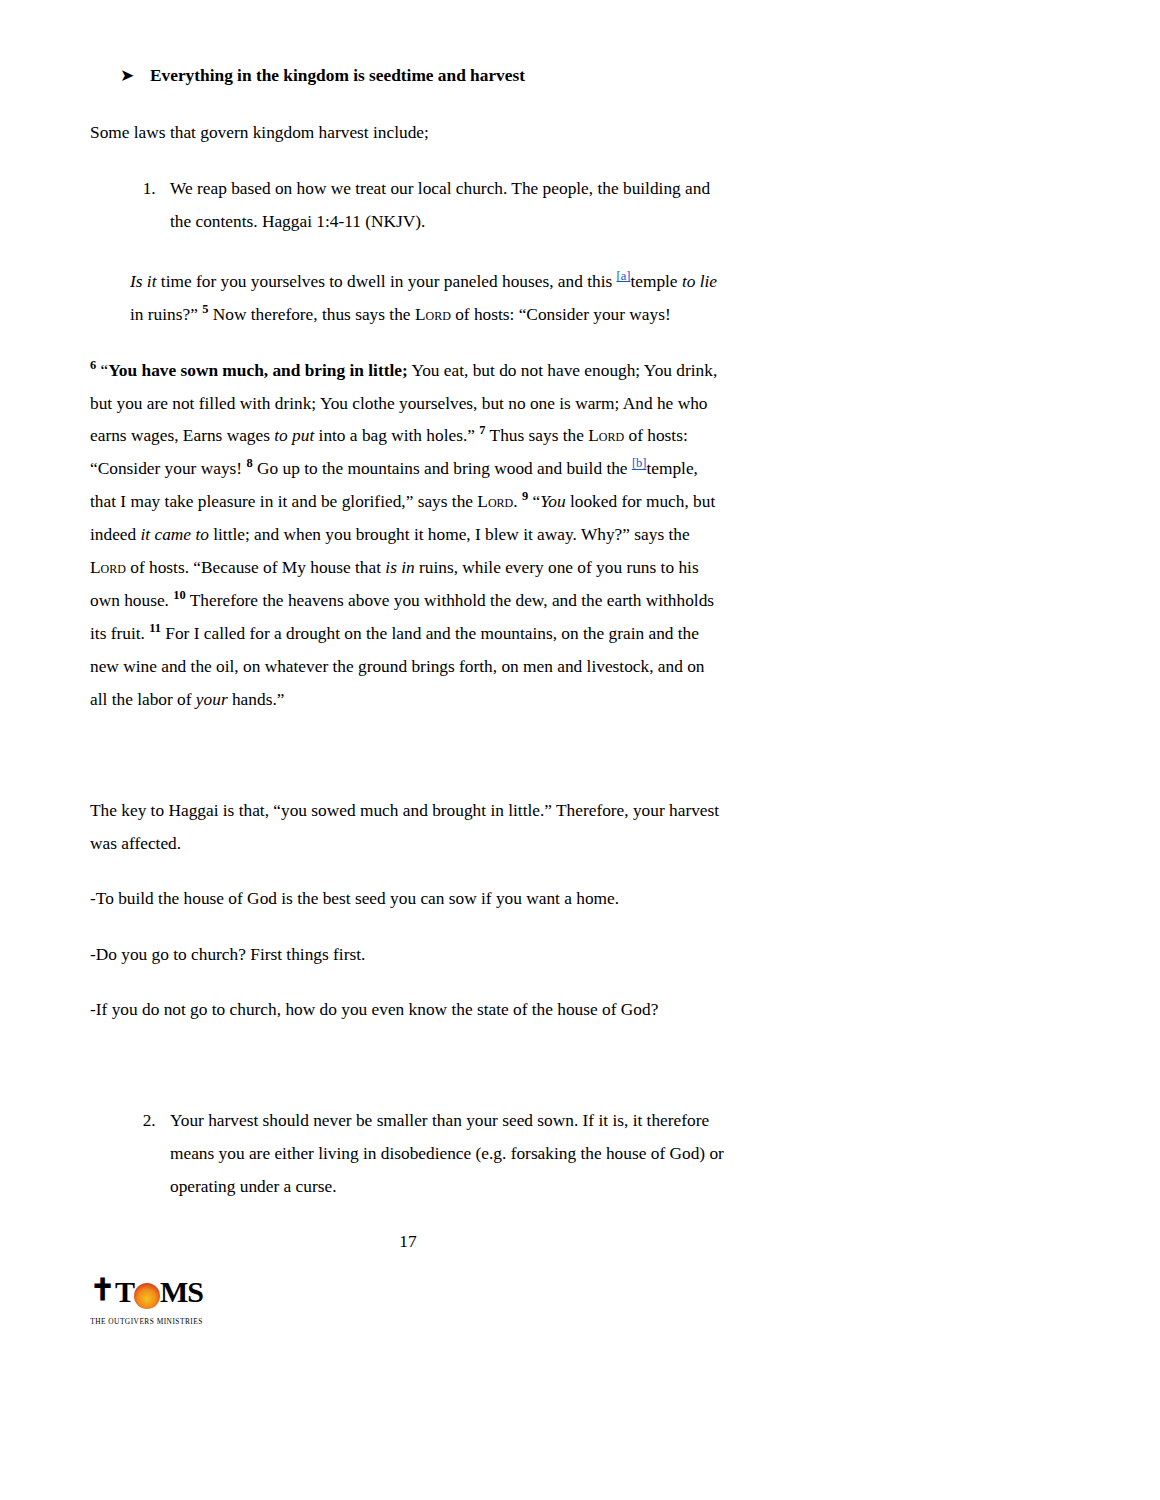Everything in the kingdom is seedtime and harvest
Some laws that govern kingdom harvest include;
We reap based on how we treat our local church. The people, the building and the contents. Haggai 1:4-11 (NKJV).
Is it time for you yourselves to dwell in your paneled houses, and this [a] temple to lie in ruins?” 5 Now therefore, thus says the Lord of hosts: “Consider your ways!
6 “You have sown much, and bring in little; You eat, but do not have enough; You drink, but you are not filled with drink; You clothe yourselves, but no one is warm; And he who earns wages, Earns wages to put into a bag with holes.” 7 Thus says the Lord of hosts: “Consider your ways! 8 Go up to the mountains and bring wood and build the [b] temple, that I may take pleasure in it and be glorified,” says the Lord. 9 “You looked for much, but indeed it came to little; and when you brought it home, I blew it away. Why?” says the Lord of hosts. “Because of My house that is in ruins, while every one of you runs to his own house. 10 Therefore the heavens above you withhold the dew, and the earth withholds its fruit. 11 For I called for a drought on the land and the mountains, on the grain and the new wine and the oil, on whatever the ground brings forth, on men and livestock, and on all the labor of your hands.”
The key to Haggai is that, “you sowed much and brought in little.” Therefore, your harvest was affected.
-To build the house of God is the best seed you can sow if you want a home.
-Do you go to church? First things first.
-If you do not go to church, how do you even know the state of the house of God?
Your harvest should never be smaller than your seed sown. If it is, it therefore means you are either living in disobedience (e.g. forsaking the house of God) or operating under a curse.
17
✝T MS
THE OUTGIVERS MINISTRIES